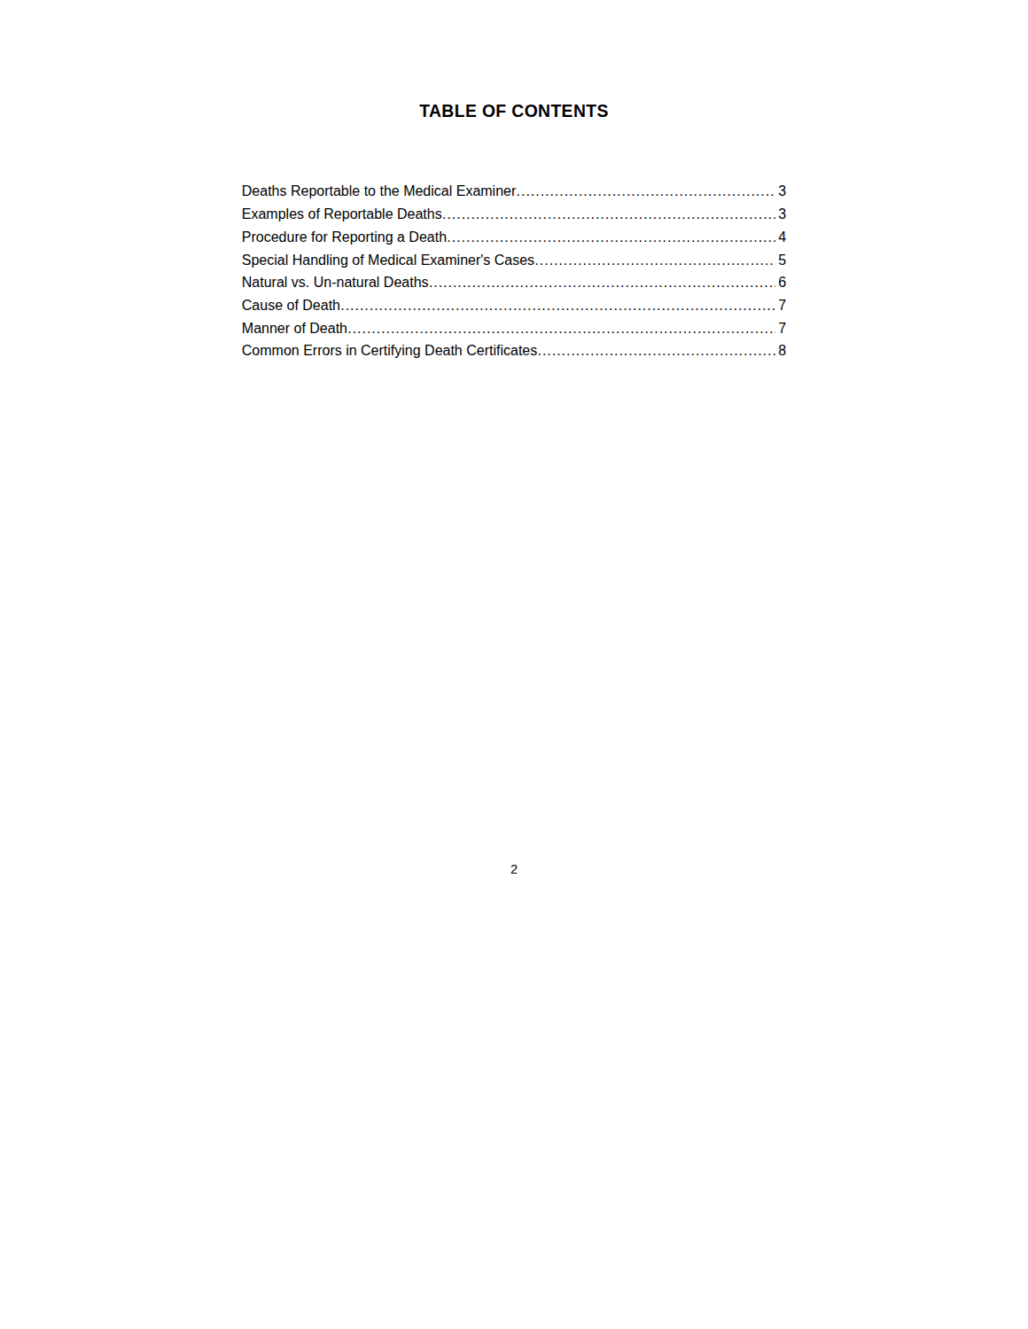TABLE OF CONTENTS
Deaths Reportable to the Medical Examiner ................................................................................................. 3
Examples of Reportable Deaths ................................................................................................. 3
Procedure for Reporting a Death ................................................................................................. 4
Special Handling of Medical Examiner's Cases ................................................................................................. 5
Natural vs. Un-natural Deaths ................................................................................................. 6
Cause of Death ................................................................................................. 7
Manner of Death ................................................................................................. 7
Common Errors in Certifying Death Certificates ................................................................................................. 8
2